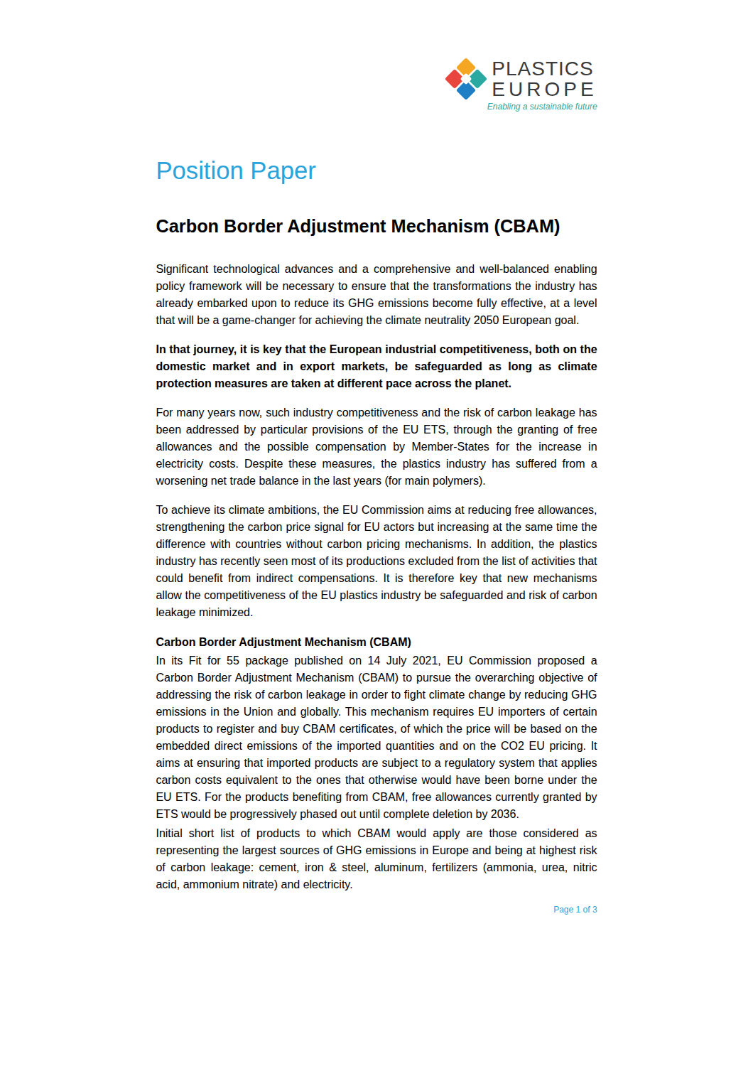PLASTICS
EUROPE
Enabling a sustainable future
Position Paper
Carbon Border Adjustment Mechanism (CBAM)
Significant technological advances and a comprehensive and well-balanced enabling policy framework will be necessary to ensure that the transformations the industry has already embarked upon to reduce its GHG emissions become fully effective, at a level that will be a game-changer for achieving the climate neutrality 2050 European goal.
In that journey, it is key that the European industrial competitiveness, both on the domestic market and in export markets, be safeguarded as long as climate protection measures are taken at different pace across the planet.
For many years now, such industry competitiveness and the risk of carbon leakage has been addressed by particular provisions of the EU ETS, through the granting of free allowances and the possible compensation by Member-States for the increase in electricity costs. Despite these measures, the plastics industry has suffered from a worsening net trade balance in the last years (for main polymers).
To achieve its climate ambitions, the EU Commission aims at reducing free allowances, strengthening the carbon price signal for EU actors but increasing at the same time the difference with countries without carbon pricing mechanisms. In addition, the plastics industry has recently seen most of its productions excluded from the list of activities that could benefit from indirect compensations. It is therefore key that new mechanisms allow the competitiveness of the EU plastics industry be safeguarded and risk of carbon leakage minimized.
Carbon Border Adjustment Mechanism (CBAM)
In its Fit for 55 package published on 14 July 2021, EU Commission proposed a Carbon Border Adjustment Mechanism (CBAM) to pursue the overarching objective of addressing the risk of carbon leakage in order to fight climate change by reducing GHG emissions in the Union and globally. This mechanism requires EU importers of certain products to register and buy CBAM certificates, of which the price will be based on the embedded direct emissions of the imported quantities and on the CO2 EU pricing. It aims at ensuring that imported products are subject to a regulatory system that applies carbon costs equivalent to the ones that otherwise would have been borne under the EU ETS. For the products benefiting from CBAM, free allowances currently granted by ETS would be progressively phased out until complete deletion by 2036.
Initial short list of products to which CBAM would apply are those considered as representing the largest sources of GHG emissions in Europe and being at highest risk of carbon leakage: cement, iron & steel, aluminum, fertilizers (ammonia, urea, nitric acid, ammonium nitrate) and electricity.
Page 1 of 3